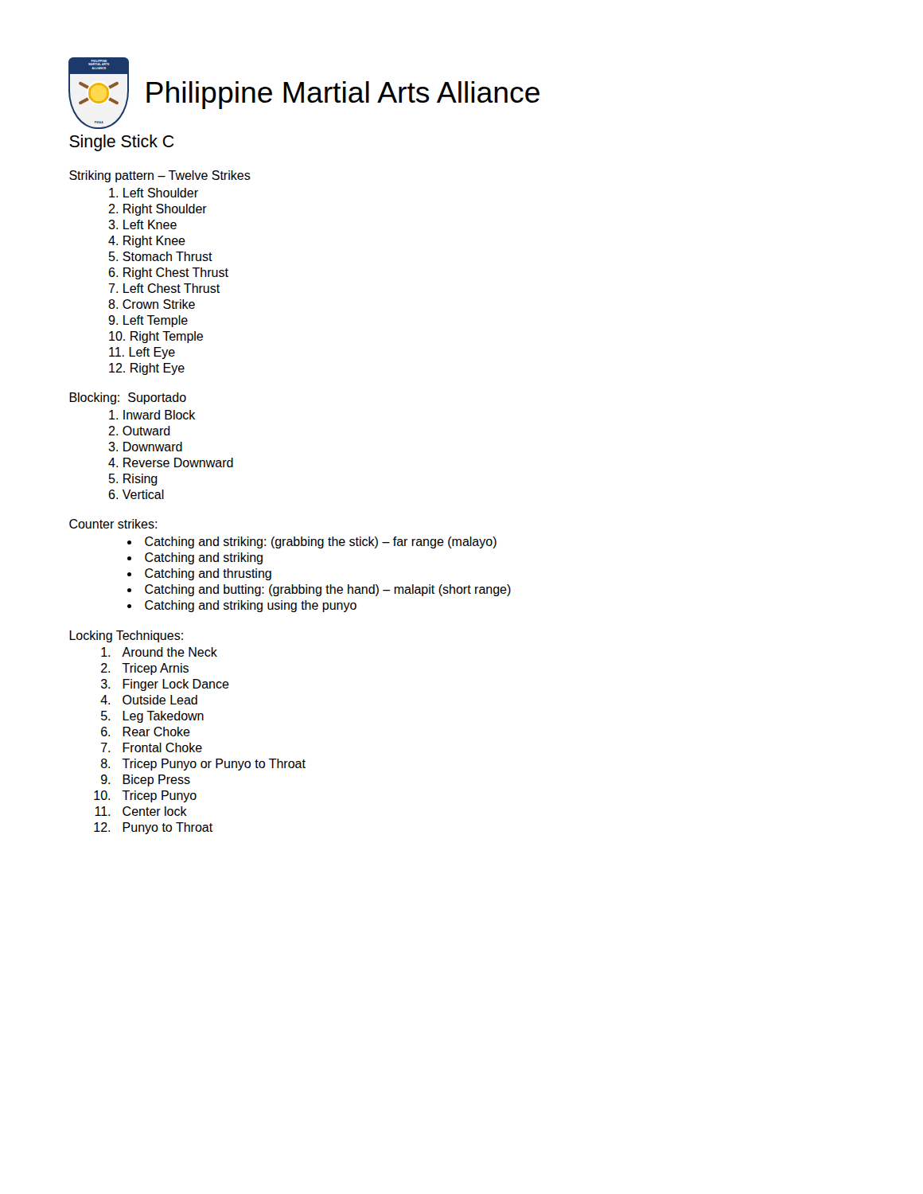PHILIPPINE
MARTIAL ARTS
ALLIANCE
PMAA
Philippine Martial Arts Alliance
Single Stick C
Striking pattern – Twelve Strikes
1. Left Shoulder
2. Right Shoulder
3. Left Knee
4. Right Knee
5. Stomach Thrust
6. Right Chest Thrust
7. Left Chest Thrust
8. Crown Strike
9. Left Temple
10. Right Temple
11. Left Eye
12. Right Eye
Blocking: Suportado
1. Inward Block
2. Outward
3. Downward
4. Reverse Downward
5. Rising
6. Vertical
Counter strikes:
Catching and striking: (grabbing the stick) – far range (malayo)
Catching and striking
Catching and thrusting
Catching and butting: (grabbing the hand) – malapit (short range)
Catching and striking using the punyo
Locking Techniques:
Around the Neck
Tricep Arnis
Finger Lock Dance
Outside Lead
Leg Takedown
Rear Choke
Frontal Choke
Tricep Punyo or Punyo to Throat
Bicep Press
Tricep Punyo
Center lock
Punyo to Throat